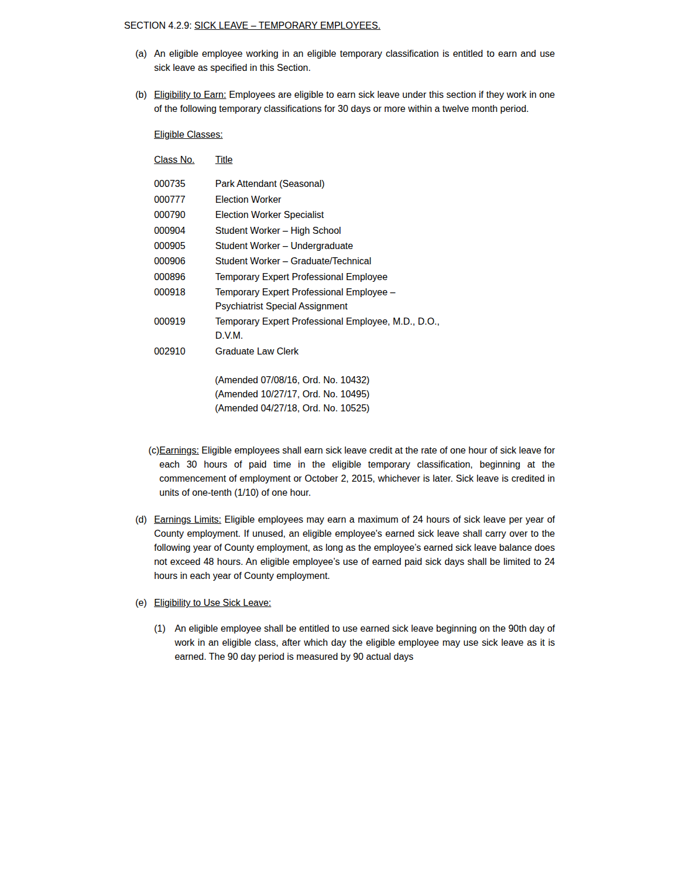SECTION 4.2.9: SICK LEAVE – TEMPORARY EMPLOYEES.
(a)
An eligible employee working in an eligible temporary classification is entitled to earn and use sick leave as specified in this Section.
(b)
Eligibility to Earn: Employees are eligible to earn sick leave under this section if they work in one of the following temporary classifications for 30 days or more within a twelve month period.
Eligible Classes:
| Class No. | Title |
| --- | --- |
| 000735 | Park Attendant (Seasonal) |
| 000777 | Election Worker |
| 000790 | Election Worker Specialist |
| 000904 | Student Worker – High School |
| 000905 | Student Worker – Undergraduate |
| 000906 | Student Worker – Graduate/Technical |
| 000896 | Temporary Expert Professional Employee |
| 000918 | Temporary Expert Professional Employee – Psychiatrist Special Assignment |
| 000919 | Temporary Expert Professional Employee, M.D., D.O., D.V.M. |
| 002910 | Graduate Law Clerk |
(Amended 07/08/16, Ord. No. 10432)
(Amended 10/27/17, Ord. No. 10495)
(Amended 04/27/18, Ord. No. 10525)
(c)
Earnings: Eligible employees shall earn sick leave credit at the rate of one hour of sick leave for each 30 hours of paid time in the eligible temporary classification, beginning at the commencement of employment or October 2, 2015, whichever is later. Sick leave is credited in units of one-tenth (1/10) of one hour.
(d)
Earnings Limits: Eligible employees may earn a maximum of 24 hours of sick leave per year of County employment. If unused, an eligible employee's earned sick leave shall carry over to the following year of County employment, as long as the employee’s earned sick leave balance does not exceed 48 hours. An eligible employee’s use of earned paid sick days shall be limited to 24 hours in each year of County employment.
(e)
Eligibility to Use Sick Leave:
(1)
An eligible employee shall be entitled to use earned sick leave beginning on the 90th day of work in an eligible class, after which day the eligible employee may use sick leave as it is earned. The 90 day period is measured by 90 actual days